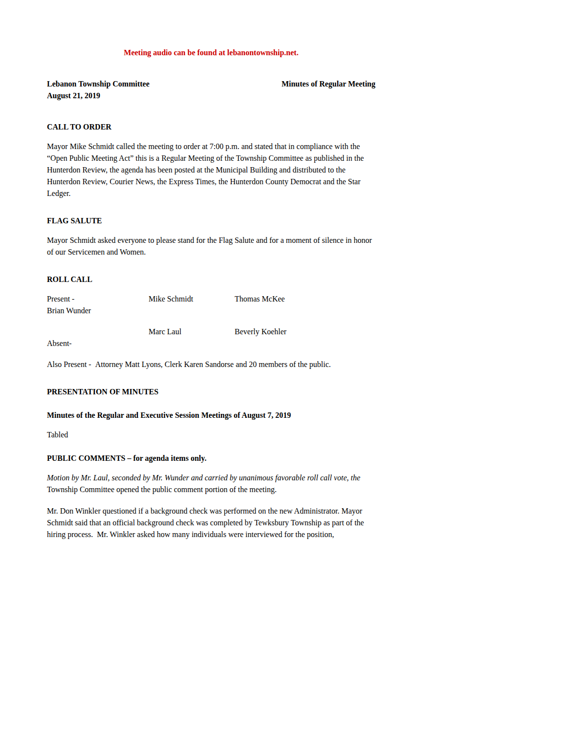Meeting audio can be found at lebanontownship.net.
Lebanon Township Committee
August 21, 2019
Minutes of Regular Meeting
CALL TO ORDER
Mayor Mike Schmidt called the meeting to order at 7:00 p.m. and stated that in compliance with the “Open Public Meeting Act” this is a Regular Meeting of the Township Committee as published in the Hunterdon Review, the agenda has been posted at the Municipal Building and distributed to the Hunterdon Review, Courier News, the Express Times, the Hunterdon County Democrat and the Star Ledger.
FLAG SALUTE
Mayor Schmidt asked everyone to please stand for the Flag Salute and for a moment of silence in honor of our Servicemen and Women.
ROLL CALL
Present -Mike Schmidt Thomas McKee Brian Wunder
Marc Laul Beverly Koehler
Absent-
Also Present - Attorney Matt Lyons, Clerk Karen Sandorse and 20 members of the public.
PRESENTATION OF MINUTES
Minutes of the Regular and Executive Session Meetings of August 7, 2019
Tabled
PUBLIC COMMENTS – for agenda items only.
Motion by Mr. Laul, seconded by Mr. Wunder and carried by unanimous favorable roll call vote, the Township Committee opened the public comment portion of the meeting.
Mr. Don Winkler questioned if a background check was performed on the new Administrator. Mayor Schmidt said that an official background check was completed by Tewksbury Township as part of the hiring process. Mr. Winkler asked how many individuals were interviewed for the position,